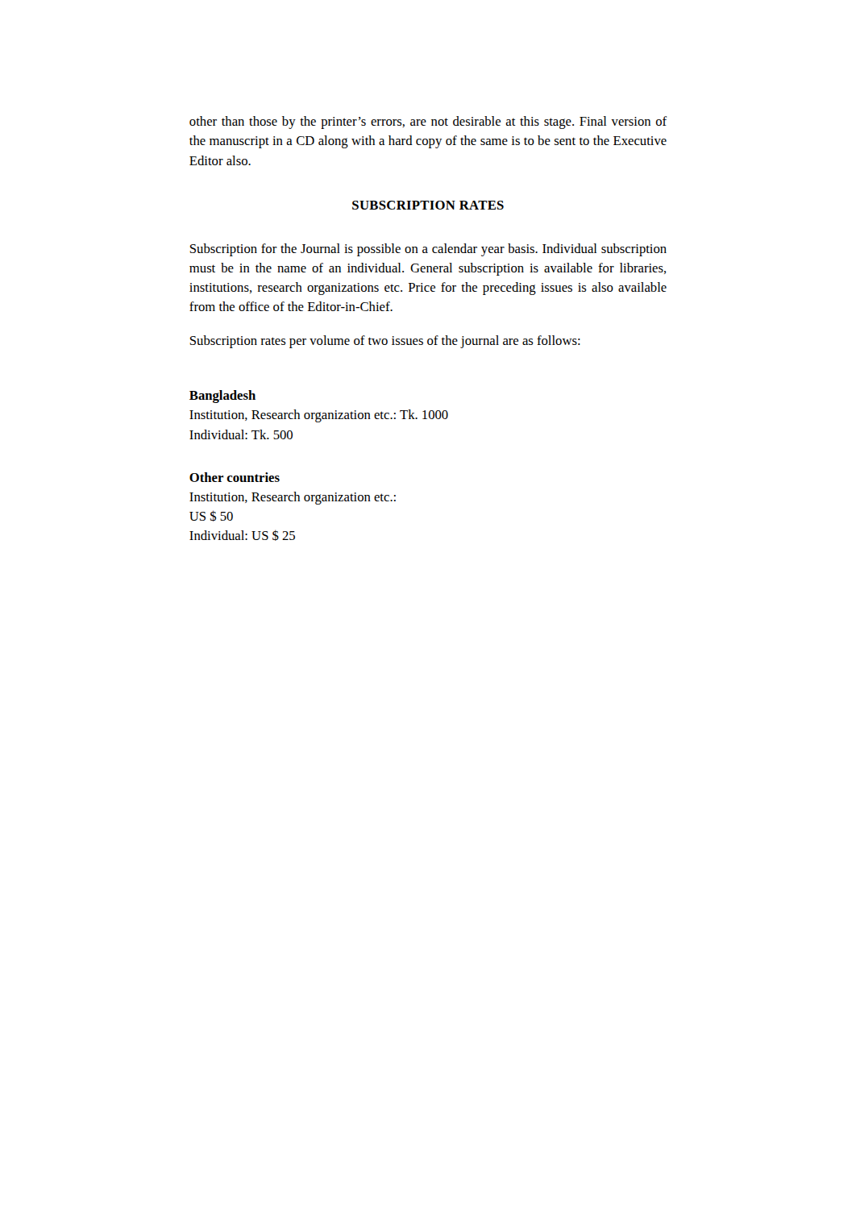other than those by the printer’s errors, are not desirable at this stage. Final version of the manuscript in a CD along with a hard copy of the same is to be sent to the Executive Editor also.
SUBSCRIPTION RATES
Subscription for the Journal is possible on a calendar year basis. Individual subscription must be in the name of an individual. General subscription is available for libraries, institutions, research organizations etc. Price for the preceding issues is also available from the office of the Editor-in-Chief.
Subscription rates per volume of two issues of the journal are as follows:
Bangladesh
Institution, Research organization etc.: Tk. 1000
Individual: Tk. 500
Other countries
Institution, Research organization etc.:
US $ 50
Individual: US $ 25